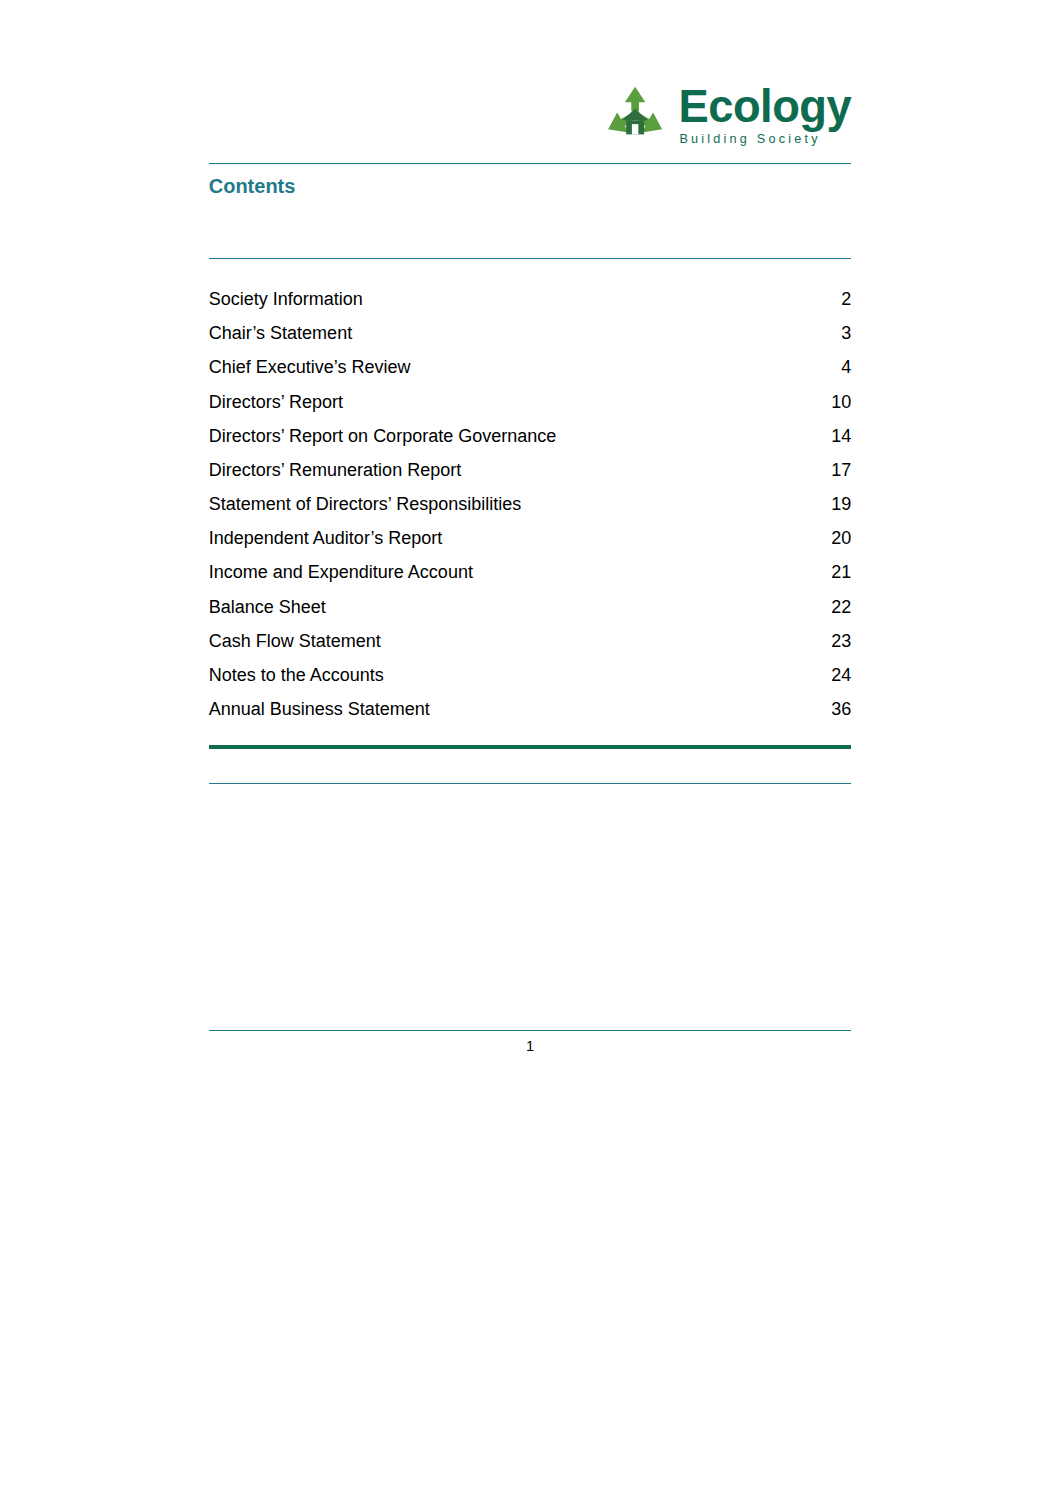Ecology Building Society
Contents
Society Information 2
Chair’s Statement 3
Chief Executive’s Review 4
Directors’ Report 10
Directors’ Report on Corporate Governance 14
Directors’ Remuneration Report 17
Statement of Directors’ Responsibilities 19
Independent Auditor’s Report 20
Income and Expenditure Account 21
Balance Sheet 22
Cash Flow Statement 23
Notes to the Accounts 24
Annual Business Statement 36
1